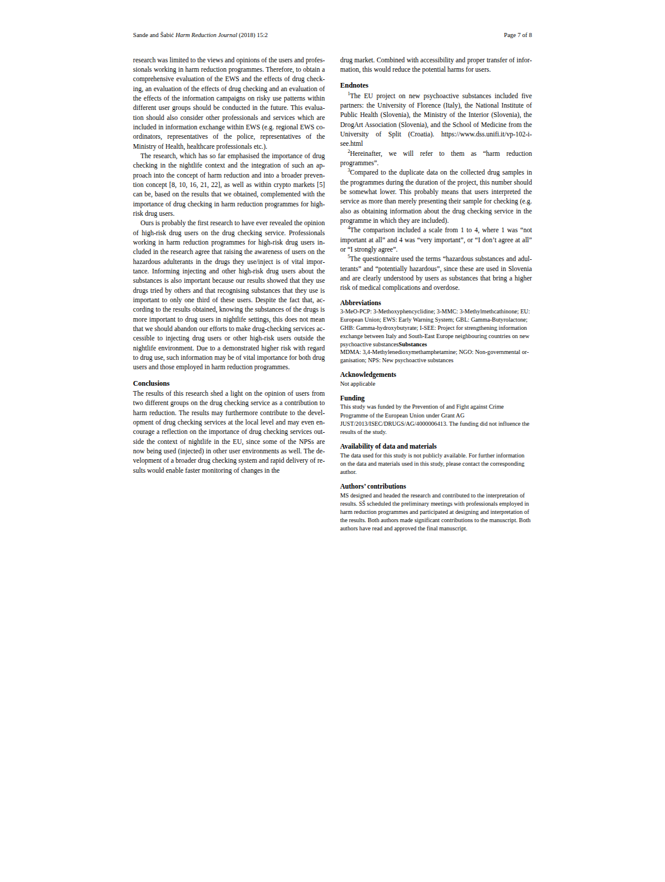Sande and Šabić Harm Reduction Journal (2018) 15:2
Page 7 of 8
research was limited to the views and opinions of the users and professionals working in harm reduction programmes. Therefore, to obtain a comprehensive evaluation of the EWS and the effects of drug checking, an evaluation of the effects of drug checking and an evaluation of the effects of the information campaigns on risky use patterns within different user groups should be conducted in the future. This evaluation should also consider other professionals and services which are included in information exchange within EWS (e.g. regional EWS coordinators, representatives of the police, representatives of the Ministry of Health, healthcare professionals etc.).
The research, which has so far emphasised the importance of drug checking in the nightlife context and the integration of such an approach into the concept of harm reduction and into a broader prevention concept [8, 10, 16, 21, 22], as well as within crypto markets [5] can be, based on the results that we obtained, complemented with the importance of drug checking in harm reduction programmes for high-risk drug users.
Ours is probably the first research to have ever revealed the opinion of high-risk drug users on the drug checking service. Professionals working in harm reduction programmes for high-risk drug users included in the research agree that raising the awareness of users on the hazardous adulterants in the drugs they use/inject is of vital importance. Informing injecting and other high-risk drug users about the substances is also important because our results showed that they use drugs tried by others and that recognising substances that they use is important to only one third of these users. Despite the fact that, according to the results obtained, knowing the substances of the drugs is more important to drug users in nightlife settings, this does not mean that we should abandon our efforts to make drug-checking services accessible to injecting drug users or other high-risk users outside the nightlife environment. Due to a demonstrated higher risk with regard to drug use, such information may be of vital importance for both drug users and those employed in harm reduction programmes.
Conclusions
The results of this research shed a light on the opinion of users from two different groups on the drug checking service as a contribution to harm reduction. The results may furthermore contribute to the development of drug checking services at the local level and may even encourage a reflection on the importance of drug checking services outside the context of nightlife in the EU, since some of the NPSs are now being used (injected) in other user environments as well. The development of a broader drug checking system and rapid delivery of results would enable faster monitoring of changes in the
drug market. Combined with accessibility and proper transfer of information, this would reduce the potential harms for users.
Endnotes
1The EU project on new psychoactive substances included five partners: the University of Florence (Italy), the National Institute of Public Health (Slovenia), the Ministry of the Interior (Slovenia), the DrogArt Association (Slovenia), and the School of Medicine from the University of Split (Croatia). https://www.dss.unifi.it/vp-102-i-see.html
2Hereinafter, we will refer to them as “harm reduction programmes”.
3Compared to the duplicate data on the collected drug samples in the programmes during the duration of the project, this number should be somewhat lower. This probably means that users interpreted the service as more than merely presenting their sample for checking (e.g. also as obtaining information about the drug checking service in the programme in which they are included).
4The comparison included a scale from 1 to 4, where 1 was “not important at all” and 4 was “very important”, or “I don’t agree at all” or “I strongly agree”.
5The questionnaire used the terms “hazardous substances and adulterants” and “potentially hazardous”, since these are used in Slovenia and are clearly understood by users as substances that bring a higher risk of medical complications and overdose.
Abbreviations
3-MeO-PCP: 3-Methoxyphencyclidine; 3-MMC: 3-Methylmethcathinone; EU: European Union; EWS: Early Warning System; GBL: Gamma-Butyrolactone; GHB: Gamma-hydroxybutyrate; I-SEE: Project for strengthening information exchange between Italy and South-East Europe neighbouring countries on new psychoactive substancesSubstances
MDMA: 3,4-Methylenedioxymethamphetamine; NGO: Non-governmental organisation; NPS: New psychoactive substances
Acknowledgements
Not applicable
Funding
This study was funded by the Prevention of and Fight against Crime Programme of the European Union under Grant AG JUST/2013/ISEC/DRUGS/AG/4000006413. The funding did not influence the results of the study.
Availability of data and materials
The data used for this study is not publicly available. For further information on the data and materials used in this study, please contact the corresponding author.
Authors’ contributions
MS designed and headed the research and contributed to the interpretation of results. SŠ scheduled the preliminary meetings with professionals employed in harm reduction programmes and participated at designing and interpretation of the results. Both authors made significant contributions to the manuscript. Both authors have read and approved the final manuscript.